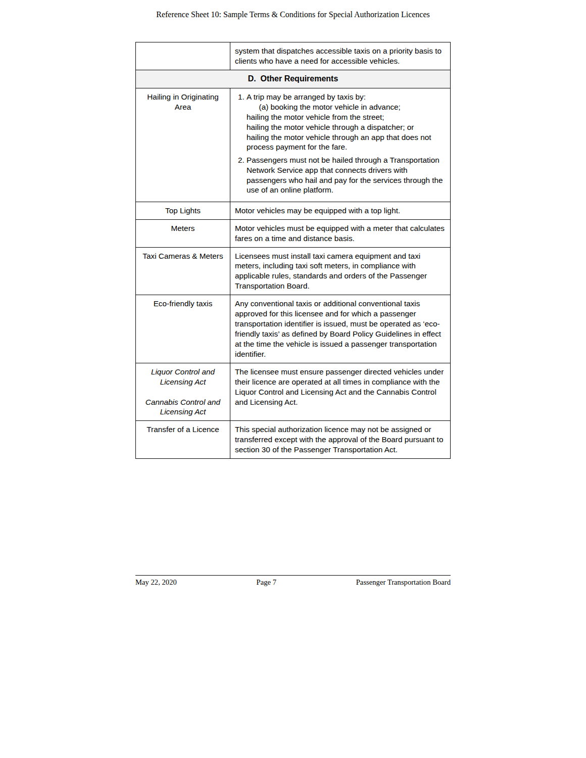Reference Sheet 10: Sample Terms & Conditions for Special Authorization Licences
| | system that dispatches accessible taxis on a priority basis to clients who have a need for accessible vehicles. |
| D. Other Requirements |
| Hailing in Originating Area | A trip may be arranged by taxis by: (a) booking the motor vehicle in advance; hailing the motor vehicle from the street; hailing the motor vehicle through a dispatcher; or hailing the motor vehicle through an app that does not process payment for the fare. Passengers must not be hailed through a Transportation Network Service app that connects drivers with passengers who hail and pay for the services through the use of an online platform. |
| Top Lights | Motor vehicles may be equipped with a top light. |
| Meters | Motor vehicles must be equipped with a meter that calculates fares on a time and distance basis. |
| Taxi Cameras & Meters | Licensees must install taxi camera equipment and taxi meters, including taxi soft meters, in compliance with applicable rules, standards and orders of the Passenger Transportation Board. |
| Eco-friendly taxis | Any conventional taxis or additional conventional taxis approved for this licensee and for which a passenger transportation identifier is issued, must be operated as ‘eco-friendly taxis’ as defined by Board Policy Guidelines in effect at the time the vehicle is issued a passenger transportation identifier. |
| Liquor Control and Licensing Act Cannabis Control and Licensing Act | The licensee must ensure passenger directed vehicles under their licence are operated at all times in compliance with the Liquor Control and Licensing Act and the Cannabis Control and Licensing Act. |
| Transfer of a Licence | This special authorization licence may not be assigned or transferred except with the approval of the Board pursuant to section 30 of the Passenger Transportation Act. |
May 22, 2020 Page 7 Passenger Transportation Board